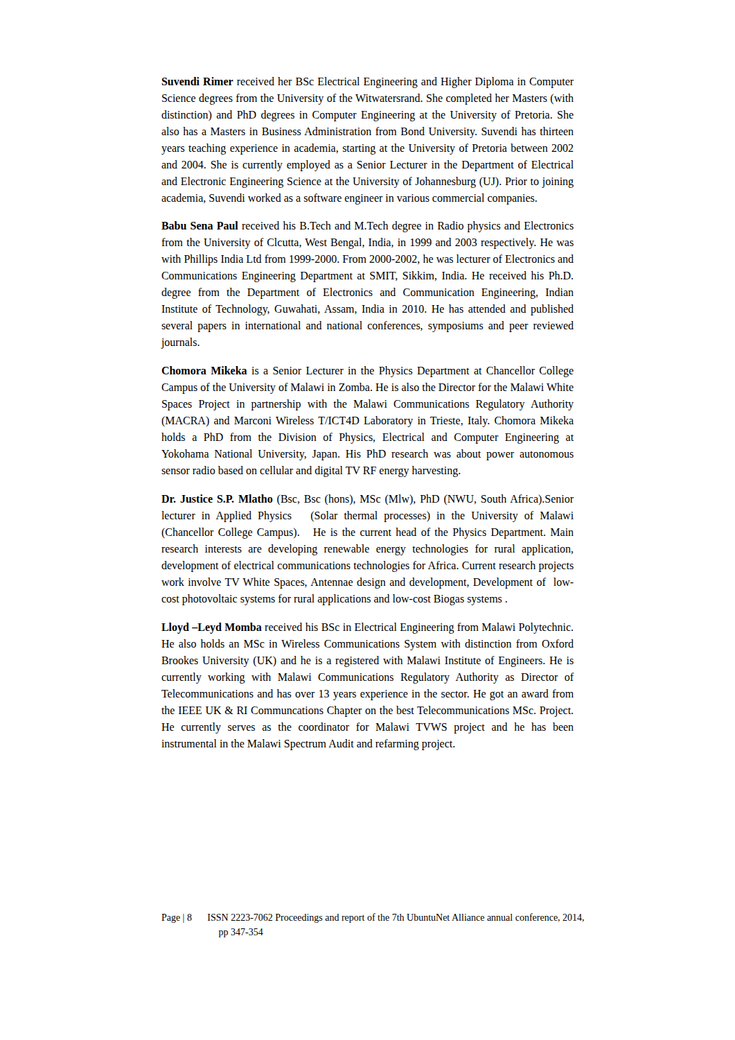Suvendi Rimer received her BSc Electrical Engineering and Higher Diploma in Computer Science degrees from the University of the Witwatersrand. She completed her Masters (with distinction) and PhD degrees in Computer Engineering at the University of Pretoria. She also has a Masters in Business Administration from Bond University. Suvendi has thirteen years teaching experience in academia, starting at the University of Pretoria between 2002 and 2004. She is currently employed as a Senior Lecturer in the Department of Electrical and Electronic Engineering Science at the University of Johannesburg (UJ). Prior to joining academia, Suvendi worked as a software engineer in various commercial companies.
Babu Sena Paul received his B.Tech and M.Tech degree in Radio physics and Electronics from the University of Clcutta, West Bengal, India, in 1999 and 2003 respectively. He was with Phillips India Ltd from 1999-2000. From 2000-2002, he was lecturer of Electronics and Communications Engineering Department at SMIT, Sikkim, India. He received his Ph.D. degree from the Department of Electronics and Communication Engineering, Indian Institute of Technology, Guwahati, Assam, India in 2010. He has attended and published several papers in international and national conferences, symposiums and peer reviewed journals.
Chomora Mikeka is a Senior Lecturer in the Physics Department at Chancellor College Campus of the University of Malawi in Zomba. He is also the Director for the Malawi White Spaces Project in partnership with the Malawi Communications Regulatory Authority (MACRA) and Marconi Wireless T/ICT4D Laboratory in Trieste, Italy. Chomora Mikeka holds a PhD from the Division of Physics, Electrical and Computer Engineering at Yokohama National University, Japan. His PhD research was about power autonomous sensor radio based on cellular and digital TV RF energy harvesting.
Dr. Justice S.P. Mlatho (Bsc, Bsc (hons), MSc (Mlw), PhD (NWU, South Africa).Senior lecturer in Applied Physics (Solar thermal processes) in the University of Malawi (Chancellor College Campus). He is the current head of the Physics Department. Main research interests are developing renewable energy technologies for rural application, development of electrical communications technologies for Africa. Current research projects work involve TV White Spaces, Antennae design and development, Development of low-cost photovoltaic systems for rural applications and low-cost Biogas systems .
Lloyd –Leyd Momba received his BSc in Electrical Engineering from Malawi Polytechnic. He also holds an MSc in Wireless Communications System with distinction from Oxford Brookes University (UK) and he is a registered with Malawi Institute of Engineers. He is currently working with Malawi Communications Regulatory Authority as Director of Telecommunications and has over 13 years experience in the sector. He got an award from the IEEE UK & RI Communcations Chapter on the best Telecommunications MSc. Project. He currently serves as the coordinator for Malawi TVWS project and he has been instrumental in the Malawi Spectrum Audit and refarming project.
Page | 8 ISSN 2223-7062 Proceedings and report of the 7th UbuntuNet Alliance annual conference, 2014,
pp 347-354